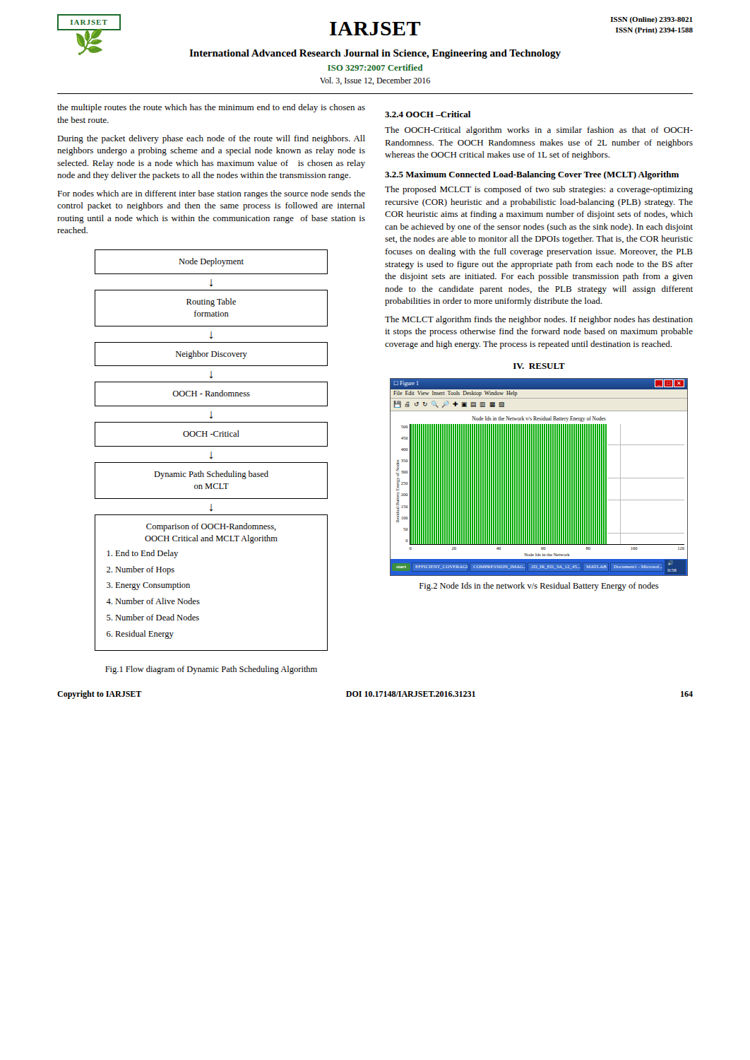IARJSET
🌿
ISSN (Online) 2393-8021
ISSN (Print) 2394-1588
IARJSET
International Advanced Research Journal in Science, Engineering and Technology
ISO 3297:2007 Certified
Vol. 3, Issue 12, December 2016
the multiple routes the route which has the minimum end to end delay is chosen as the best route.
During the packet delivery phase each node of the route will find neighbors. All neighbors undergo a probing scheme and a special node known as relay node is selected. Relay node is a node which has maximum value of is chosen as relay node and they deliver the packets to all the nodes within the transmission range.
For nodes which are in different inter base station ranges the source node sends the control packet to neighbors and then the same process is followed are internal routing until a node which is within the communication range of base station is reached.
Node Deployment
Routing Table
formation
Neighbor Discovery
OOCH - Randomness
OOCH -Critical
Dynamic Path Scheduling based
on MCLT
Comparison of OOCH-Randomness,
OOCH Critical and MCLT Algorithm
End to End Delay
Number of Hops
Energy Consumption
Number of Alive Nodes
Number of Dead Nodes
Residual Energy
Fig.1 Flow diagram of Dynamic Path Scheduling Algorithm
3.2.4 OOCH –Critical
The OOCH-Critical algorithm works in a similar fashion as that of OOCH-Randomness. The OOCH Randomness makes use of 2L number of neighbors whereas the OOCH critical makes use of 1L set of neighbors.
3.2.5 Maximum Connected Load-Balancing Cover Tree (MCLT) Algorithm
The proposed MCLCT is composed of two sub strategies: a coverage-optimizing recursive (COR) heuristic and a probabilistic load-balancing (PLB) strategy. The COR heuristic aims at finding a maximum number of disjoint sets of nodes, which can be achieved by one of the sensor nodes (such as the sink node). In each disjoint set, the nodes are able to monitor all the DPOIs together. That is, the COR heuristic focuses on dealing with the full coverage preservation issue. Moreover, the PLB strategy is used to figure out the appropriate path from each node to the BS after the disjoint sets are initiated. For each possible transmission path from a given node to the candidate parent nodes, the PLB strategy will assign different probabilities in order to more uniformly distribute the load.
The MCLCT algorithm finds the neighbor nodes. If neighbor nodes has destination it stops the process otherwise find the forward node based on maximum probable coverage and high energy. The process is repeated until destination is reached.
IV. RESULT
☐ Figure 1 _□✕
File Edit View Insert Tools Desktop Window Help
💾 🖨 ↺ ↻ 🔍 🔎 ✚ ▣ ▤ ▥ ▦ ▧
Node Ids in the Network v/s Residual Battery Energy of Nodes
Residual Battery Energy of Nodes
500450400350300250200150100500
020406080100120
Node Ids in the Network
start EFFICIENT_COVERAGE COMPRESSION_IMAG... 2D_IR_ED_3A_12_45... MATLAB Document1 - Microsof... 🔊 0:58
Fig.2 Node Ids in the network v/s Residual Battery Energy of nodes
Copyright to IARJSET
DOI 10.17148/IARJSET.2016.31231
164